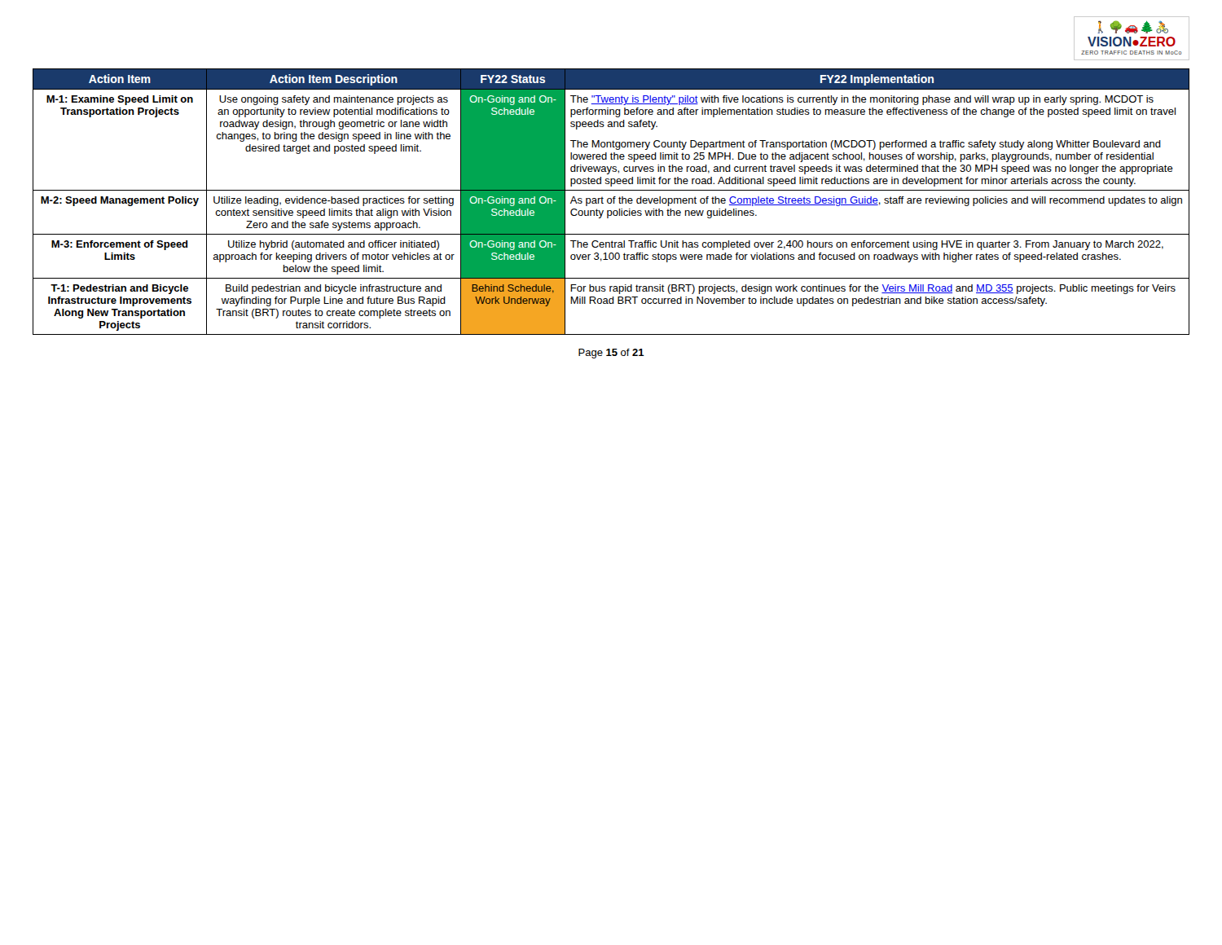🚶🌳🚗🌲🚴
VISION●ZERO
ZERO TRAFFIC DEATHS IN MoCo
| Action Item | Action Item Description | FY22 Status | FY22 Implementation |
| --- | --- | --- | --- |
| M-1: Examine Speed Limit on Transportation Projects | Use ongoing safety and maintenance projects as an opportunity to review potential modifications to roadway design, through geometric or lane width changes, to bring the design speed in line with the desired target and posted speed limit. | On-Going and On-Schedule | The "Twenty is Plenty" pilot with five locations is currently in the monitoring phase and will wrap up in early spring. MCDOT is performing before and after implementation studies to measure the effectiveness of the change of the posted speed limit on travel speeds and safety. The Montgomery County Department of Transportation (MCDOT) performed a traffic safety study along Whitter Boulevard and lowered the speed limit to 25 MPH. Due to the adjacent school, houses of worship, parks, playgrounds, number of residential driveways, curves in the road, and current travel speeds it was determined that the 30 MPH speed was no longer the appropriate posted speed limit for the road. Additional speed limit reductions are in development for minor arterials across the county. |
| M-2: Speed Management Policy | Utilize leading, evidence-based practices for setting context sensitive speed limits that align with Vision Zero and the safe systems approach. | On-Going and On-Schedule | As part of the development of the Complete Streets Design Guide , staff are reviewing policies and will recommend updates to align County policies with the new guidelines. |
| M-3: Enforcement of Speed Limits | Utilize hybrid (automated and officer initiated) approach for keeping drivers of motor vehicles at or below the speed limit. | On-Going and On-Schedule | The Central Traffic Unit has completed over 2,400 hours on enforcement using HVE in quarter 3. From January to March 2022, over 3,100 traffic stops were made for violations and focused on roadways with higher rates of speed-related crashes. |
| T-1: Pedestrian and Bicycle Infrastructure Improvements Along New Transportation Projects | Build pedestrian and bicycle infrastructure and wayfinding for Purple Line and future Bus Rapid Transit (BRT) routes to create complete streets on transit corridors. | Behind Schedule, Work Underway | For bus rapid transit (BRT) projects, design work continues for the Veirs Mill Road and MD 355 projects. Public meetings for Veirs Mill Road BRT occurred in November to include updates on pedestrian and bike station access/safety. |
Page 15 of 21